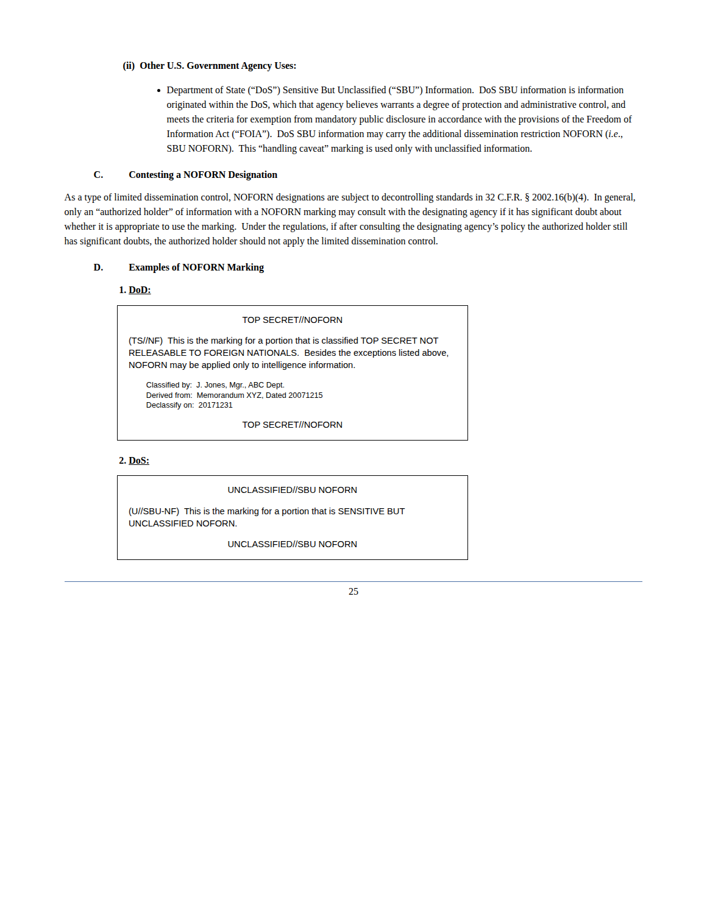(ii) Other U.S. Government Agency Uses:
Department of State (“DoS”) Sensitive But Unclassified (“SBU”) Information. DoS SBU information is information originated within the DoS, which that agency believes warrants a degree of protection and administrative control, and meets the criteria for exemption from mandatory public disclosure in accordance with the provisions of the Freedom of Information Act (“FOIA”). DoS SBU information may carry the additional dissemination restriction NOFORN (i.e., SBU NOFORN). This “handling caveat” marking is used only with unclassified information.
C. Contesting a NOFORN Designation
As a type of limited dissemination control, NOFORN designations are subject to decontrolling standards in 32 C.F.R. § 2002.16(b)(4). In general, only an “authorized holder” of information with a NOFORN marking may consult with the designating agency if it has significant doubt about whether it is appropriate to use the marking. Under the regulations, if after consulting the designating agency’s policy the authorized holder still has significant doubts, the authorized holder should not apply the limited dissemination control.
D. Examples of NOFORN Marking
DoD:
TOP SECRET//NOFORN
(TS//NF) This is the marking for a portion that is classified TOP SECRET NOT RELEASABLE TO FOREIGN NATIONALS. Besides the exceptions listed above, NOFORN may be applied only to intelligence information.
Classified by: J. Jones, Mgr., ABC Dept.
Derived from: Memorandum XYZ, Dated 20071215
Declassify on: 20171231
TOP SECRET//NOFORN
DoS:
UNCLASSIFIED//SBU NOFORN
(U//SBU-NF) This is the marking for a portion that is SENSITIVE BUT UNCLASSIFIED NOFORN.
UNCLASSIFIED//SBU NOFORN
25